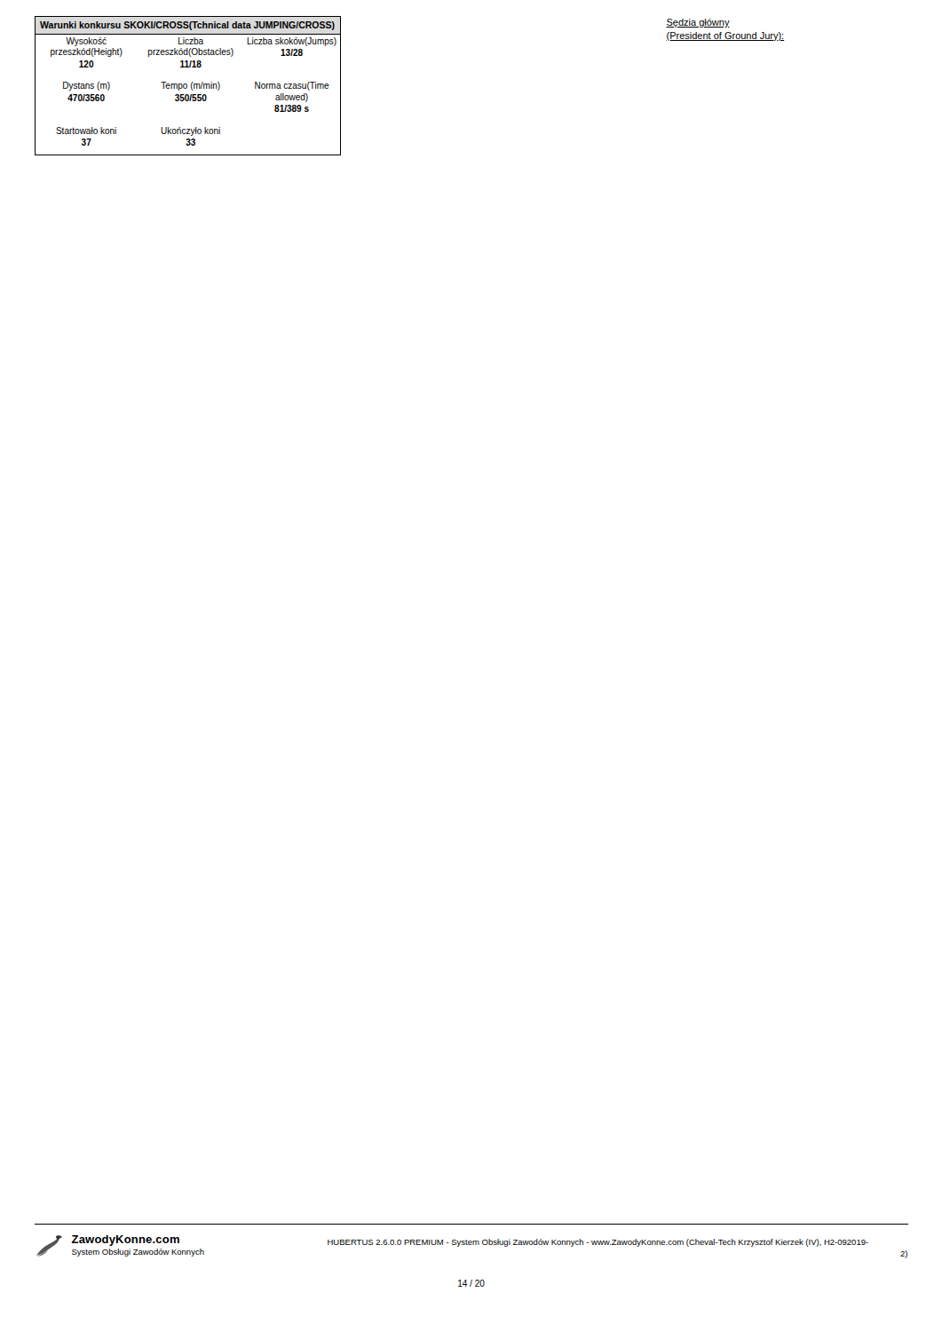Warunki konkursu SKOKI/CROSS(Tchnical data JUMPING/CROSS)
| Wysokość przeszkód(Height) 120 | Liczba przeszkód(Obstacles) 11/18 | Liczba skoków(Jumps) 13/28 |
| Dystans (m) 470/3560 | Tempo (m/min) 350/550 | Norma czasu(Time allowed) 81/389 s |
| Startowało koni 37 | Ukończyło koni 33 | |
Sędzia główny (President of Ground Jury):
ZawodyKonne.com
System Obsługi Zawodów Konnych
HUBERTUS 2.6.0.0 PREMIUM - System Obsługi Zawodów Konnych - www.ZawodyKonne.com (Cheval-Tech Krzysztof Kierzek (IV), H2-092019-2)
14 / 20